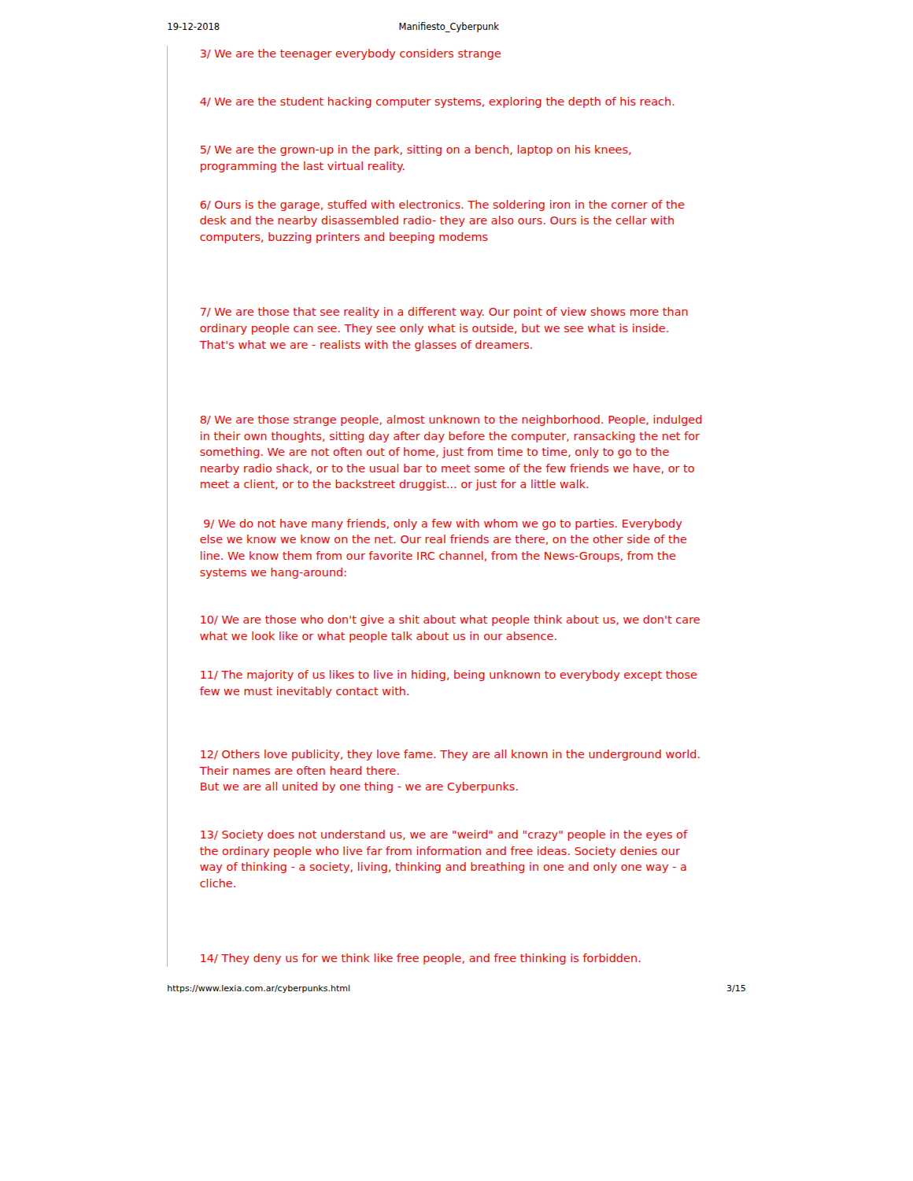19-12-2018 Manifiesto_Cyberpunk
3/ We are the teenager everybody considers strange
4/ We are the student hacking computer systems, exploring the depth of his reach.
5/ We are the grown-up in the park, sitting on a bench, laptop on his knees, programming the last virtual reality.
6/ Ours is the garage, stuffed with electronics. The soldering iron in the corner of the desk and the nearby disassembled radio- they are also ours. Ours is the cellar with computers, buzzing printers and beeping modems
7/ We are those that see reality in a different way. Our point of view shows more than ordinary people can see. They see only what is outside, but we see what is inside. That's what we are - realists with the glasses of dreamers.
8/ We are those strange people, almost unknown to the neighborhood. People, indulged in their own thoughts, sitting day after day before the computer, ransacking the net for something. We are not often out of home, just from time to time, only to go to the nearby radio shack, or to the usual bar to meet some of the few friends we have, or to meet a client, or to the backstreet druggist... or just for a little walk.
9/ We do not have many friends, only a few with whom we go to parties. Everybody else we know we know on the net. Our real friends are there, on the other side of the line. We know them from our favorite IRC channel, from the News-Groups, from the systems we hang-around:
10/ We are those who don't give a shit about what people think about us, we don't care what we look like or what people talk about us in our absence.
11/ The majority of us likes to live in hiding, being unknown to everybody except those few we must inevitably contact with.
12/ Others love publicity, they love fame. They are all known in the underground world. Their names are often heard there.
But we are all united by one thing - we are Cyberpunks.
13/ Society does not understand us, we are "weird" and "crazy" people in the eyes of the ordinary people who live far from information and free ideas. Society denies our way of thinking - a society, living, thinking and breathing in one and only one way - a cliche.
14/ They deny us for we think like free people, and free thinking is forbidden.
https://www.lexia.com.ar/cyberpunks.html 3/15